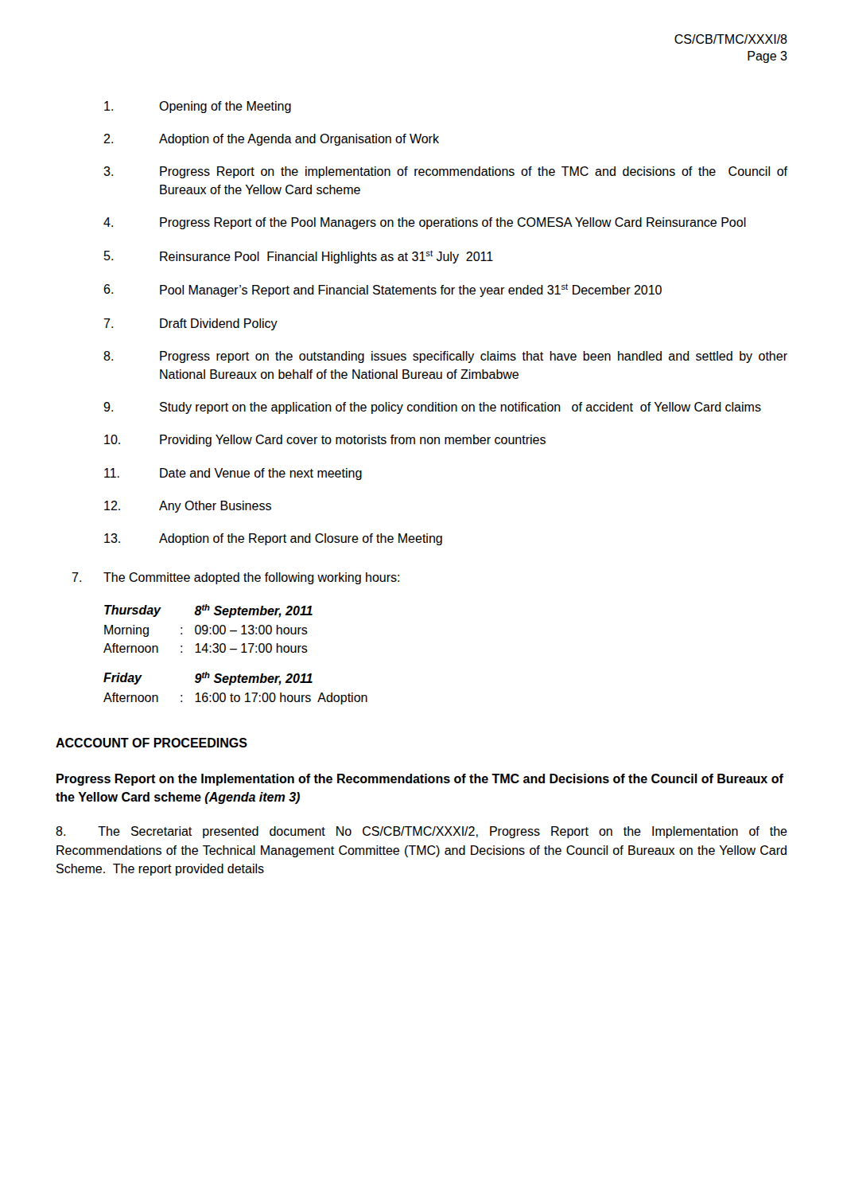CS/CB/TMC/XXXI/8
Page 3
1. Opening of the Meeting
2. Adoption of the Agenda and Organisation of Work
3. Progress Report on the implementation of recommendations of the TMC and decisions of the Council of Bureaux of the Yellow Card scheme
4. Progress Report of the Pool Managers on the operations of the COMESA Yellow Card Reinsurance Pool
5. Reinsurance Pool Financial Highlights as at 31st July 2011
6. Pool Manager’s Report and Financial Statements for the year ended 31st December 2010
7. Draft Dividend Policy
8. Progress report on the outstanding issues specifically claims that have been handled and settled by other National Bureaux on behalf of the National Bureau of Zimbabwe
9. Study report on the application of the policy condition on the notification of accident of Yellow Card claims
10. Providing Yellow Card cover to motorists from non member countries
11. Date and Venue of the next meeting
12. Any Other Business
13. Adoption of the Report and Closure of the Meeting
7. The Committee adopted the following working hours:
| Thursday | | 8 th September, 2011 |
| Morning | : | 09:00 – 13:00 hours |
| Afternoon | : | 14:30 – 17:00 hours |
| Friday | | 9 th September, 2011 |
| Afternoon | : | 16:00 to 17:00 hours Adoption |
ACCCOUNT OF PROCEEDINGS
Progress Report on the Implementation of the Recommendations of the TMC and Decisions of the Council of Bureaux of the Yellow Card scheme (Agenda item 3)
8. The Secretariat presented document No CS/CB/TMC/XXXI/2, Progress Report on the Implementation of the Recommendations of the Technical Management Committee (TMC) and Decisions of the Council of Bureaux on the Yellow Card Scheme. The report provided details